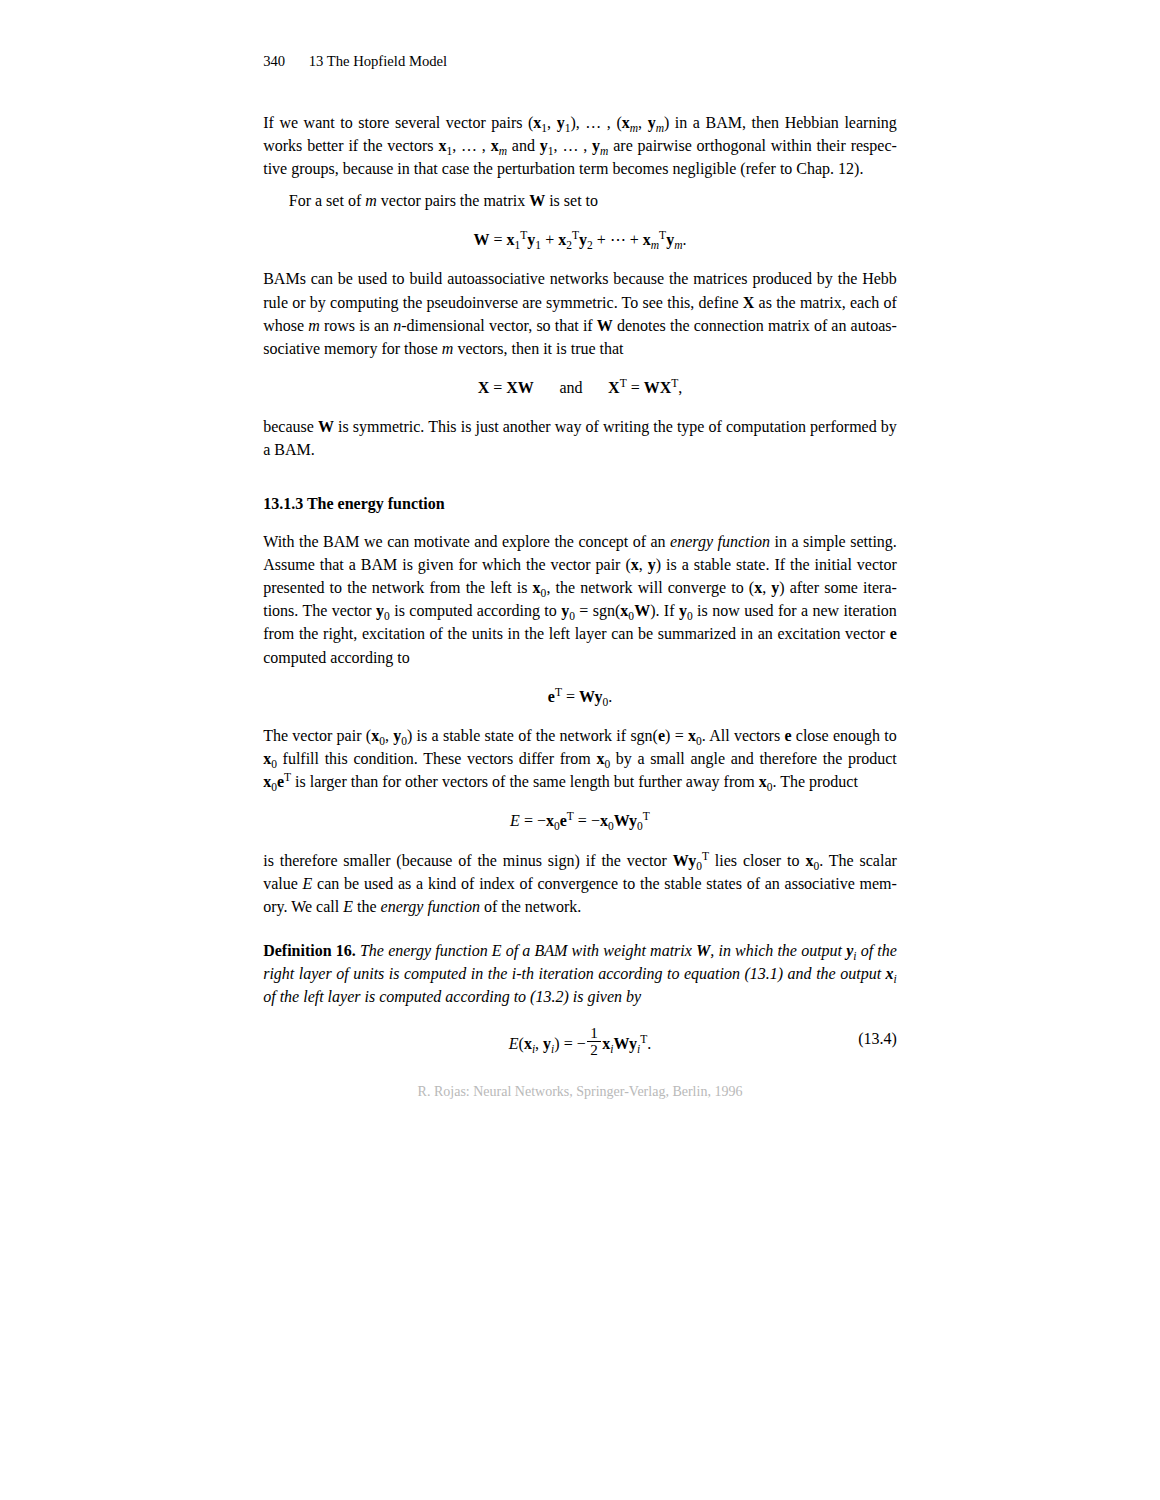34013 The Hopfield Model
If we want to store several vector pairs (x1, y1), … , (xm, ym) in a BAM, then Hebbian learning works better if the vectors x1, … , xm and y1, … , ym are pairwise orthogonal within their respective groups, because in that case the perturbation term becomes negligible (refer to Chap. 12).
For a set of m vector pairs the matrix W is set to
W = x1Ty1 + x2Ty2 + ⋯ + xmTym.
BAMs can be used to build autoassociative networks because the matrices produced by the Hebb rule or by computing the pseudoinverse are symmetric. To see this, define X as the matrix, each of whose m rows is an n-dimensional vector, so that if W denotes the connection matrix of an autoassociative memory for those m vectors, then it is true that
X = XW and XT = WXT,
because W is symmetric. This is just another way of writing the type of computation performed by a BAM.
13.1.3 The energy function
With the BAM we can motivate and explore the concept of an energy function in a simple setting. Assume that a BAM is given for which the vector pair (x, y) is a stable state. If the initial vector presented to the network from the left is x0, the network will converge to (x, y) after some iterations. The vector y0 is computed according to y0 = sgn(x0W). If y0 is now used for a new iteration from the right, excitation of the units in the left layer can be summarized in an excitation vector e computed according to
eT = Wy0.
The vector pair (x0, y0) is a stable state of the network if sgn(e) = x0. All vectors e close enough to x0 fulfill this condition. These vectors differ from x0 by a small angle and therefore the product x0eT is larger than for other vectors of the same length but further away from x0. The product
E = −x0eT = −x0Wy0T
is therefore smaller (because of the minus sign) if the vector Wy0T lies closer to x0. The scalar value E can be used as a kind of index of convergence to the stable states of an associative memory. We call E the energy function of the network.
Definition 16. The energy function E of a BAM with weight matrix W, in which the output yi of the right layer of units is computed in the i-th iteration according to equation (13.1) and the output xi of the left layer is computed according to (13.2) is given by
E(xi, yi) = −12 xiWyiT.
(13.4)
R. Rojas: Neural Networks, Springer-Verlag, Berlin, 1996